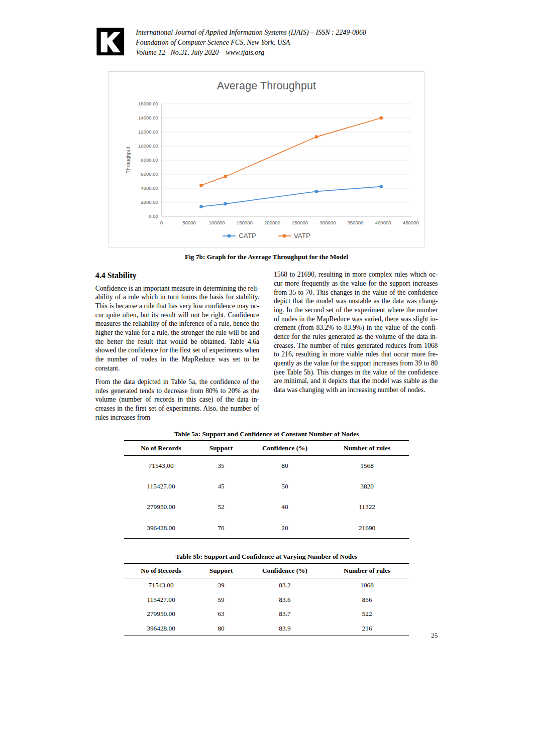International Journal of Applied Information Systems (IJAIS) – ISSN : 2249-0868
Foundation of Computer Science FCS, New York, USA
Volume 12– No.31, July 2020 – www.ijais.org
Average Throughput
16000.00 14000.00 12000.00 10000.00 8000.00 6000.00 4000.00 2000.00 0.00 Throughput 0 50000 100000 150000 200000 250000 300000 350000 400000 450000 No of Records
CATP
VATP
Fig 7b: Graph for the Average Throughput for the Model
4.4 Stability
Confidence is an important measure in determining the reliability of a rule which in turn forms the basis for stability. This is because a rule that has very low confidence may occur quite often, but its result will not be right. Confidence measures the reliability of the inference of a rule, hence the higher the value for a rule, the stronger the rule will be and the better the result that would be obtained. Table 4.6a showed the confidence for the first set of experiments when the number of nodes in the MapReduce was set to be constant.
From the data depicted in Table 5a, the confidence of the rules generated tends to decrease from 80% to 20% as the volume (number of records in this case) of the data increases in the first set of experiments. Also, the number of rules increases from
1568 to 21690, resulting in more complex rules which occur more frequently as the value for the support increases from 35 to 70. This changes in the value of the confidence depict that the model was unstable as the data was changing. In the second set of the experiment where the number of nodes in the MapReduce was varied, there was slight increment (from 83.2% to 83.9%) in the value of the confidence for the rules generated as the volume of the data increases. The number of rules generated reduces from 1068 to 216, resulting in more viable rules that occur more frequently as the value for the support increases from 39 to 80 (see Table 5b). This changes in the value of the confidence are minimal, and it depicts that the model was stable as the data was changing with an increasing number of nodes.
Table 5a: Support and Confidence at Constant Number of Nodes
| No of Records | Support | Confidence (%) | Number of rules |
| --- | --- | --- | --- |
| 71543.00 | 35 | 80 | 1568 |
| 115427.00 | 45 | 50 | 3820 |
| 279950.00 | 52 | 40 | 11322 |
| 396428.00 | 70 | 20 | 21690 |
Table 5b: Support and Confidence at Varying Number of Nodes
| No of Records | Support | Confidence (%) | Number of rules |
| --- | --- | --- | --- |
| 71543.00 | 39 | 83.2 | 1068 |
| 115427.00 | 59 | 83.6 | 856 |
| 279950.00 | 63 | 83.7 | 522 |
| 396428.00 | 80 | 83.9 | 216 |
25